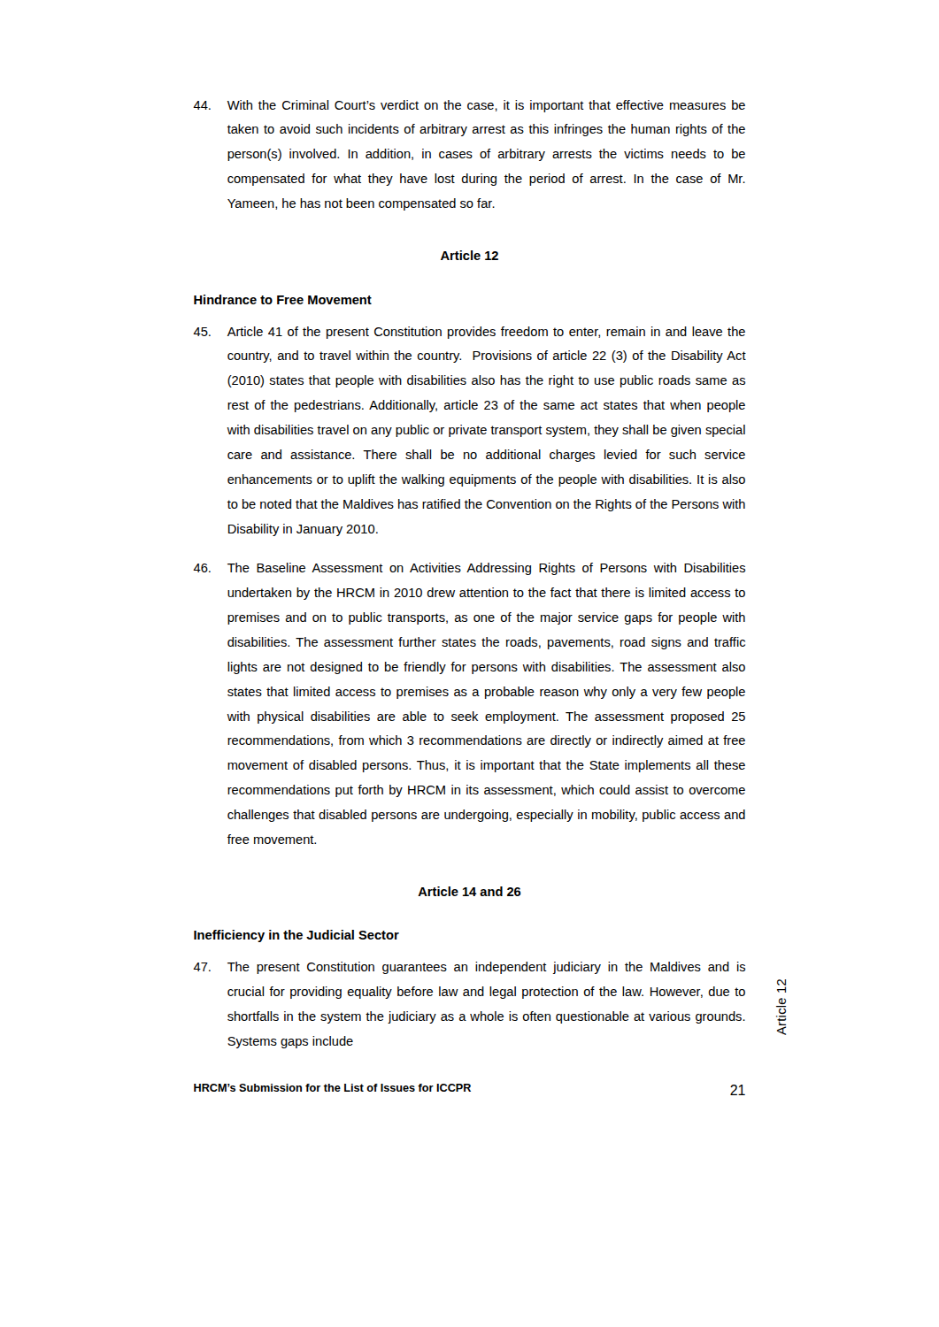44. With the Criminal Court’s verdict on the case, it is important that effective measures be taken to avoid such incidents of arbitrary arrest as this infringes the human rights of the person(s) involved. In addition, in cases of arbitrary arrests the victims needs to be compensated for what they have lost during the period of arrest. In the case of Mr. Yameen, he has not been compensated so far.
Article 12
Hindrance to Free Movement
45. Article 41 of the present Constitution provides freedom to enter, remain in and leave the country, and to travel within the country. Provisions of article 22 (3) of the Disability Act (2010) states that people with disabilities also has the right to use public roads same as rest of the pedestrians. Additionally, article 23 of the same act states that when people with disabilities travel on any public or private transport system, they shall be given special care and assistance. There shall be no additional charges levied for such service enhancements or to uplift the walking equipments of the people with disabilities. It is also to be noted that the Maldives has ratified the Convention on the Rights of the Persons with Disability in January 2010.
46. The Baseline Assessment on Activities Addressing Rights of Persons with Disabilities undertaken by the HRCM in 2010 drew attention to the fact that there is limited access to premises and on to public transports, as one of the major service gaps for people with disabilities. The assessment further states the roads, pavements, road signs and traffic lights are not designed to be friendly for persons with disabilities. The assessment also states that limited access to premises as a probable reason why only a very few people with physical disabilities are able to seek employment. The assessment proposed 25 recommendations, from which 3 recommendations are directly or indirectly aimed at free movement of disabled persons. Thus, it is important that the State implements all these recommendations put forth by HRCM in its assessment, which could assist to overcome challenges that disabled persons are undergoing, especially in mobility, public access and free movement.
Article 14 and 26
Inefficiency in the Judicial Sector
47. The present Constitution guarantees an independent judiciary in the Maldives and is crucial for providing equality before law and legal protection of the law. However, due to shortfalls in the system the judiciary as a whole is often questionable at various grounds. Systems gaps include
Article 12
HRCM’s Submission for the List of Issues for ICCPR 21